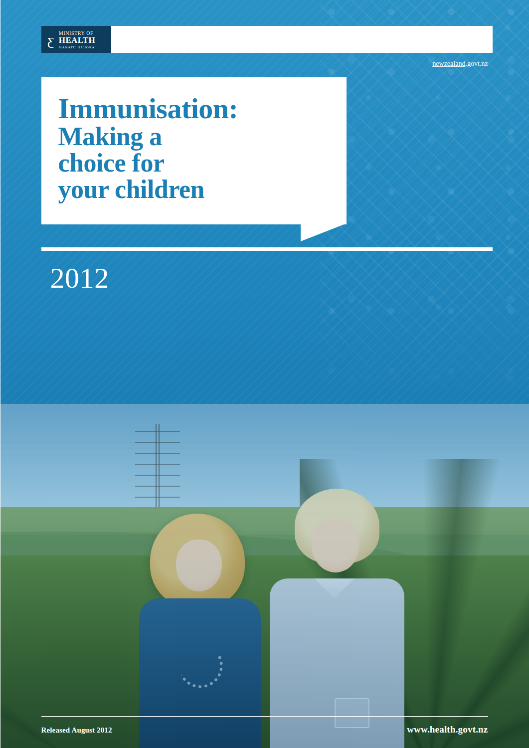ʒ MINISTRY OF HEALTH MANATŪ HAUORA
newzealand.govt.nz
Immunisation: Making a choice for your children
2012
Released August 2012 www.health.govt.nz
Immunisation: Making a choice for your children, 2012. Ministry of Health, Manatū Hauora. Released August 2012. www.health.govt.nz